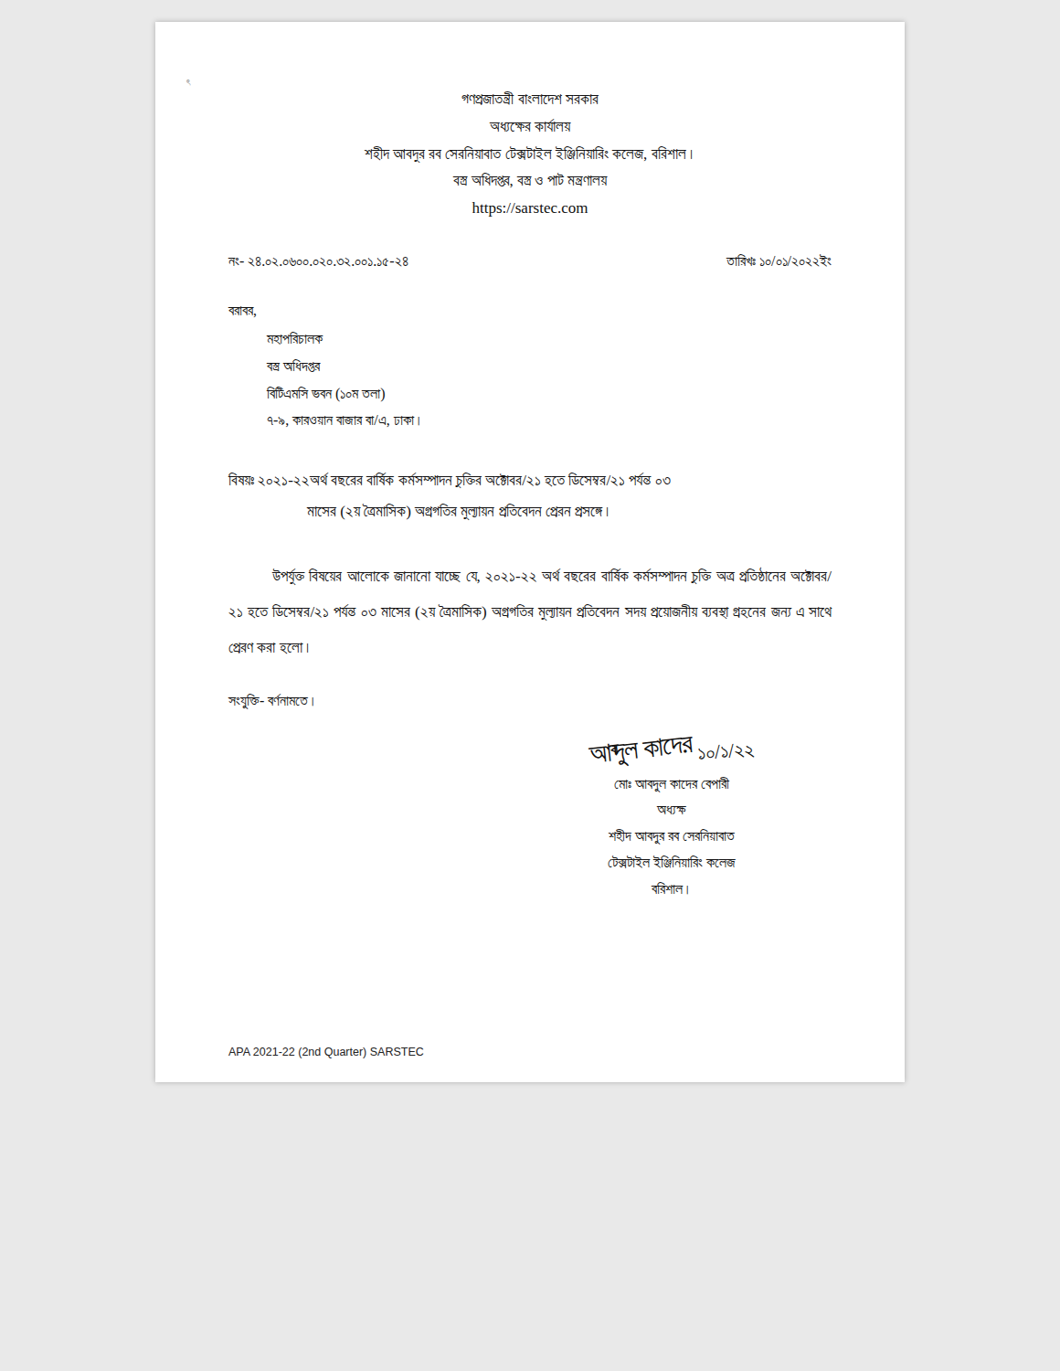ৎ
গণপ্রজাতন্ত্রী বাংলাদেশ সরকার
অধ্যক্ষের কার্যালয়
শহীদ আবদুর রব সেরনিয়াবাত টেক্সটাইল ইঞ্জিনিয়ারিং কলেজ, বরিশাল।
বস্ত্র অধিদপ্তর, বস্ত্র ও পাট মন্ত্রণালয়
https://sarstec.com
নং- ২৪.০২.০৬০০.০২০.৩২.০০১.১৫-২৪ তারিখঃ ১০/০১/২০২২ইং
বরাবর,
মহাপরিচালক
বস্ত্র অধিদপ্তর
বিটিএমসি ভবন (১০ম তলা)
৭-৯, কারওয়ান বাজার বা/এ, ঢাকা।
বিষয়ঃ ২০২১-২২অর্থ বছরের বার্ষিক কর্মসম্পাদন চুক্তির অক্টোবর/২১ হতে ডিসেম্বর/২১ পর্যন্ত ০৩ মাসের (২য় ত্রৈমাসিক) অগ্রগতির মুল্যায়ন প্রতিবেদন প্রেরন প্রসঙ্গে।
উপর্যুক্ত বিষয়ের আলোকে জানানো যাচ্ছে যে, ২০২১-২২ অর্থ বছরের বার্ষিক কর্মসম্পাদন চুক্তি অত্র প্রতিষ্ঠানের অক্টোবর/২১ হতে ডিসেম্বর/২১ পর্যন্ত ০৩ মাসের (২য় ত্রৈমাসিক) অগ্রগতির মুল্যায়ন প্রতিবেদন সদয় প্রয়োজনীয় ব্যবস্থা গ্রহনের জন্য এ সাথে প্রেরণ করা হলো।
সংযুক্তি- বর্ণনামতে।
আব্দুল কাদের ১০/১/২২
মোঃ আবদুল কাদের বেপারী
অধ্যক্ষ
শহীদ আবদুর রব সেরনিয়াবাত
টেক্সটাইল ইঞ্জিনিয়ারিং কলেজ
বরিশাল।
APA 2021-22 (2nd Quarter) SARSTEC